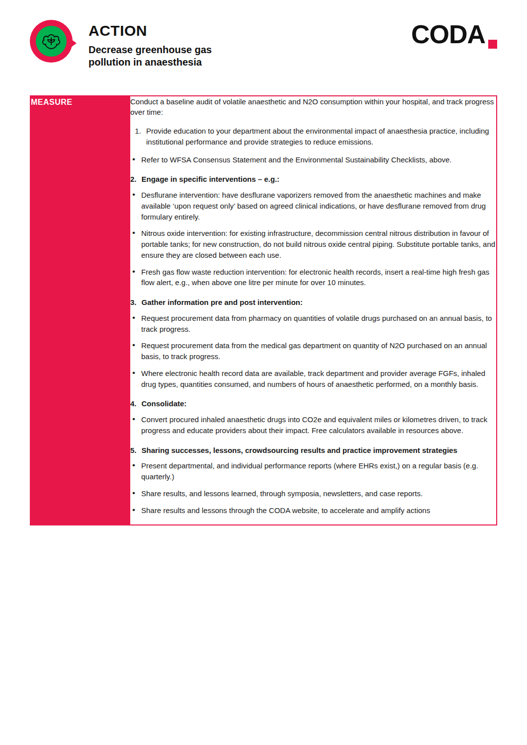ACTION
Decrease greenhouse gas
pollution in anaesthesia
CODA
| MEASURE | Conduct a baseline audit of volatile anaesthetic and N2O consumption within your hospital, and track progress over time: Provide education to your department about the environmental impact of anaesthesia practice, including institutional performance and provide strategies to reduce emissions. Refer to WFSA Consensus Statement and the Environmental Sustainability Checklists, above. 2. Engage in specific interventions – e.g.: Desflurane intervention: have desflurane vaporizers removed from the anaesthetic machines and make available ‘upon request only’ based on agreed clinical indications, or have desflurane removed from drug formulary entirely. Nitrous oxide intervention: for existing infrastructure, decommission central nitrous distribution in favour of portable tanks; for new construction, do not build nitrous oxide central piping. Substitute portable tanks, and ensure they are closed between each use. Fresh gas flow waste reduction intervention: for electronic health records, insert a real-time high fresh gas flow alert, e.g., when above one litre per minute for over 10 minutes. 3. Gather information pre and post intervention: Request procurement data from pharmacy on quantities of volatile drugs purchased on an annual basis, to track progress. Request procurement data from the medical gas department on quantity of N2O purchased on an annual basis, to track progress. Where electronic health record data are available, track department and provider average FGFs, inhaled drug types, quantities consumed, and numbers of hours of anaesthetic performed, on a monthly basis. 4. Consolidate: Convert procured inhaled anaesthetic drugs into CO2e and equivalent miles or kilometres driven, to track progress and educate providers about their impact. Free calculators available in resources above. 5. Sharing successes, lessons, crowdsourcing results and practice improvement strategies Present departmental, and individual performance reports (where EHRs exist,) on a regular basis (e.g. quarterly.) Share results, and lessons learned, through symposia, newsletters, and case reports. Share results and lessons through the CODA website, to accelerate and amplify actions |